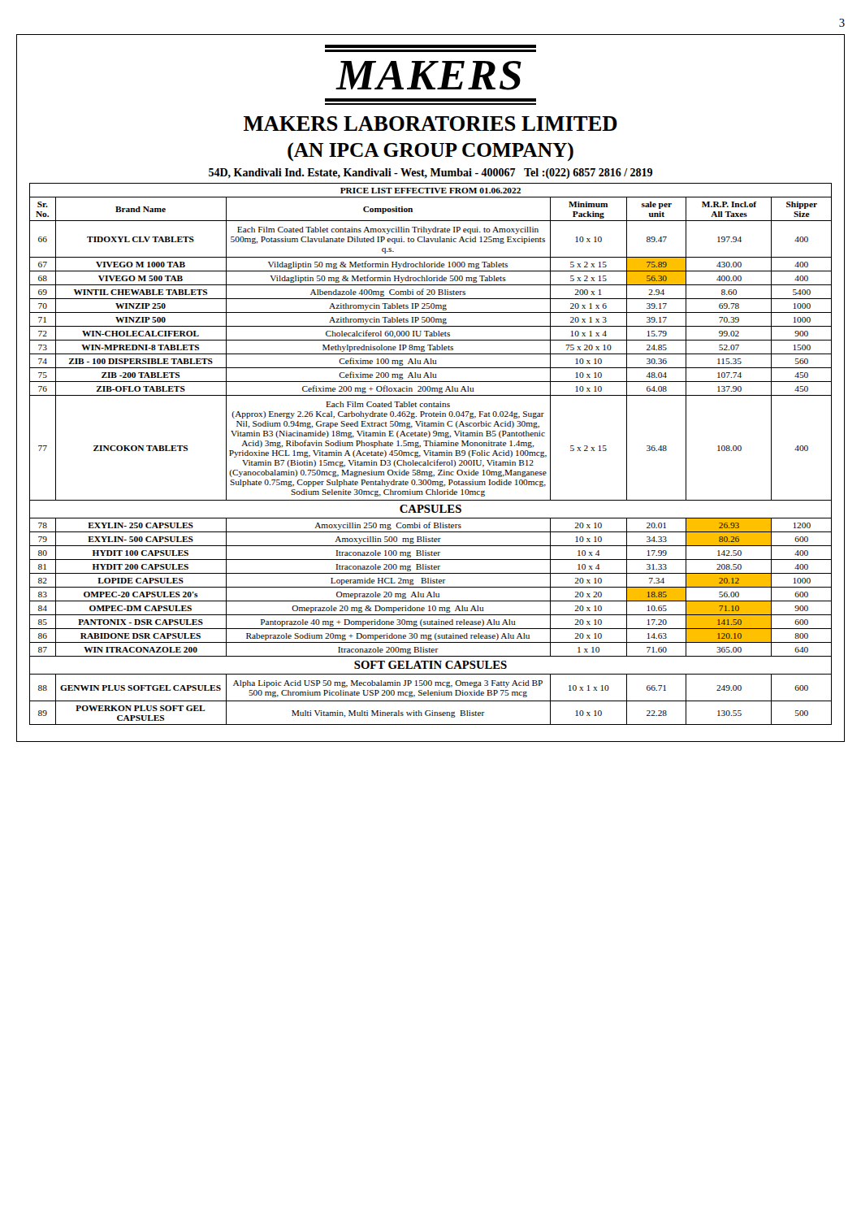3
MAKERS
MAKERS LABORATORIES LIMITED
(AN IPCA GROUP COMPANY)
54D, Kandivali Ind. Estate, Kandivali - West, Mumbai - 400067 Tel :(022) 6857 2816 / 2819
PRICE LIST EFFECTIVE FROM 01.06.2022
| Sr. No. | Brand Name | Composition | Minimum Packing | sale per unit | M.R.P. Incl.of All Taxes | Shipper Size |
| --- | --- | --- | --- | --- | --- | --- |
| 66 | TIDOXYL CLV TABLETS | Each Film Coated Tablet contains Amoxycillin Trihydrate IP equi. to Amoxycillin 500mg, Potassium Clavulanate Diluted IP equi. to Clavulanic Acid 125mg Excipients q.s. | 10 x 10 | 89.47 | 197.94 | 400 |
| 67 | VIVEGO M 1000 TAB | Vildagliptin 50 mg & Metformin Hydrochloride 1000 mg Tablets | 5 x 2 x 15 | 75.89 | 430.00 | 400 |
| 68 | VIVEGO M 500 TAB | Vildagliptin 50 mg & Metformin Hydrochloride 500 mg Tablets | 5 x 2 x 15 | 56.30 | 400.00 | 400 |
| 69 | WINTIL CHEWABLE TABLETS | Albendazole 400mg Combi of 20 Blisters | 200 x 1 | 2.94 | 8.60 | 5400 |
| 70 | WINZIP 250 | Azithromycin Tablets IP 250mg | 20 x 1 x 6 | 39.17 | 69.78 | 1000 |
| 71 | WINZIP 500 | Azithromycin Tablets IP 500mg | 20 x 1 x 3 | 39.17 | 70.39 | 1000 |
| 72 | WIN-CHOLECALCIFEROL | Cholecalciferol 60,000 IU Tablets | 10 x 1 x 4 | 15.79 | 99.02 | 900 |
| 73 | WIN-MPREDNI-8 TABLETS | Methylprednisolone IP 8mg Tablets | 75 x 20 x 10 | 24.85 | 52.07 | 1500 |
| 74 | ZIB - 100 DISPERSIBLE TABLETS | Cefixime 100 mg Alu Alu | 10 x 10 | 30.36 | 115.35 | 560 |
| 75 | ZIB -200 TABLETS | Cefixime 200 mg Alu Alu | 10 x 10 | 48.04 | 107.74 | 450 |
| 76 | ZIB-OFLO TABLETS | Cefixime 200 mg + Ofloxacin 200mg Alu Alu | 10 x 10 | 64.08 | 137.90 | 450 |
| 77 | ZINCOKON TABLETS | Each Film Coated Tablet contains (Approx) Energy 2.26 Kcal, Carbohydrate 0.462g. Protein 0.047g, Fat 0.024g, Sugar Nil, Sodium 0.94mg, Grape Seed Extract 50mg, Vitamin C (Ascorbic Acid) 30mg, Vitamin B3 (Niacinamide) 18mg, Vitamin E (Acetate) 9mg, Vitamin B5 (Pantothenic Acid) 3mg, Ribofavin Sodium Phosphate 1.5mg, Thiamine Mononitrate 1.4mg, Pyridoxine HCL 1mg, Vitamin A (Acetate) 450mcg, Vitamin B9 (Folic Acid) 100mcg, Vitamin B7 (Biotin) 15mcg, Vitamin D3 (Cholecalciferol) 200IU, Vitamin B12 (Cyanocobalamin) 0.750mcg, Magnesium Oxide 58mg, Zinc Oxide 10mg,Manganese Sulphate 0.75mg, Copper Sulphate Pentahydrate 0.300mg, Potassium Iodide 100mcg, Sodium Selenite 30mcg, Chromium Chloride 10mcg | 5 x 2 x 15 | 36.48 | 108.00 | 400 |
| CAPSULES |
| 78 | EXYLIN- 250 CAPSULES | Amoxycillin 250 mg Combi of Blisters | 20 x 10 | 20.01 | 26.93 | 1200 |
| 79 | EXYLIN- 500 CAPSULES | Amoxycillin 500 mg Blister | 10 x 10 | 34.33 | 80.26 | 600 |
| 80 | HYDIT 100 CAPSULES | Itraconazole 100 mg Blister | 10 x 4 | 17.99 | 142.50 | 400 |
| 81 | HYDIT 200 CAPSULES | Itraconazole 200 mg Blister | 10 x 4 | 31.33 | 208.50 | 400 |
| 82 | LOPIDE CAPSULES | Loperamide HCL 2mg Blister | 20 x 10 | 7.34 | 20.12 | 1000 |
| 83 | OMPEC-20 CAPSULES 20's | Omeprazole 20 mg Alu Alu | 20 x 20 | 18.85 | 56.00 | 600 |
| 84 | OMPEC-DM CAPSULES | Omeprazole 20 mg & Domperidone 10 mg Alu Alu | 20 x 10 | 10.65 | 71.10 | 900 |
| 85 | PANTONIX - DSR CAPSULES | Pantoprazole 40 mg + Domperidone 30mg (sutained release) Alu Alu | 20 x 10 | 17.20 | 141.50 | 600 |
| 86 | RABIDONE DSR CAPSULES | Rabeprazole Sodium 20mg + Domperidone 30 mg (sutained release) Alu Alu | 20 x 10 | 14.63 | 120.10 | 800 |
| 87 | WIN ITRACONAZOLE 200 | Itraconazole 200mg Blister | 1 x 10 | 71.60 | 365.00 | 640 |
| SOFT GELATIN CAPSULES |
| 88 | GENWIN PLUS SOFTGEL CAPSULES | Alpha Lipoic Acid USP 50 mg, Mecobalamin JP 1500 mcg, Omega 3 Fatty Acid BP 500 mg, Chromium Picolinate USP 200 mcg, Selenium Dioxide BP 75 mcg | 10 x 1 x 10 | 66.71 | 249.00 | 600 |
| 89 | POWERKON PLUS SOFT GEL CAPSULES | Multi Vitamin, Multi Minerals with Ginseng Blister | 10 x 10 | 22.28 | 130.55 | 500 |